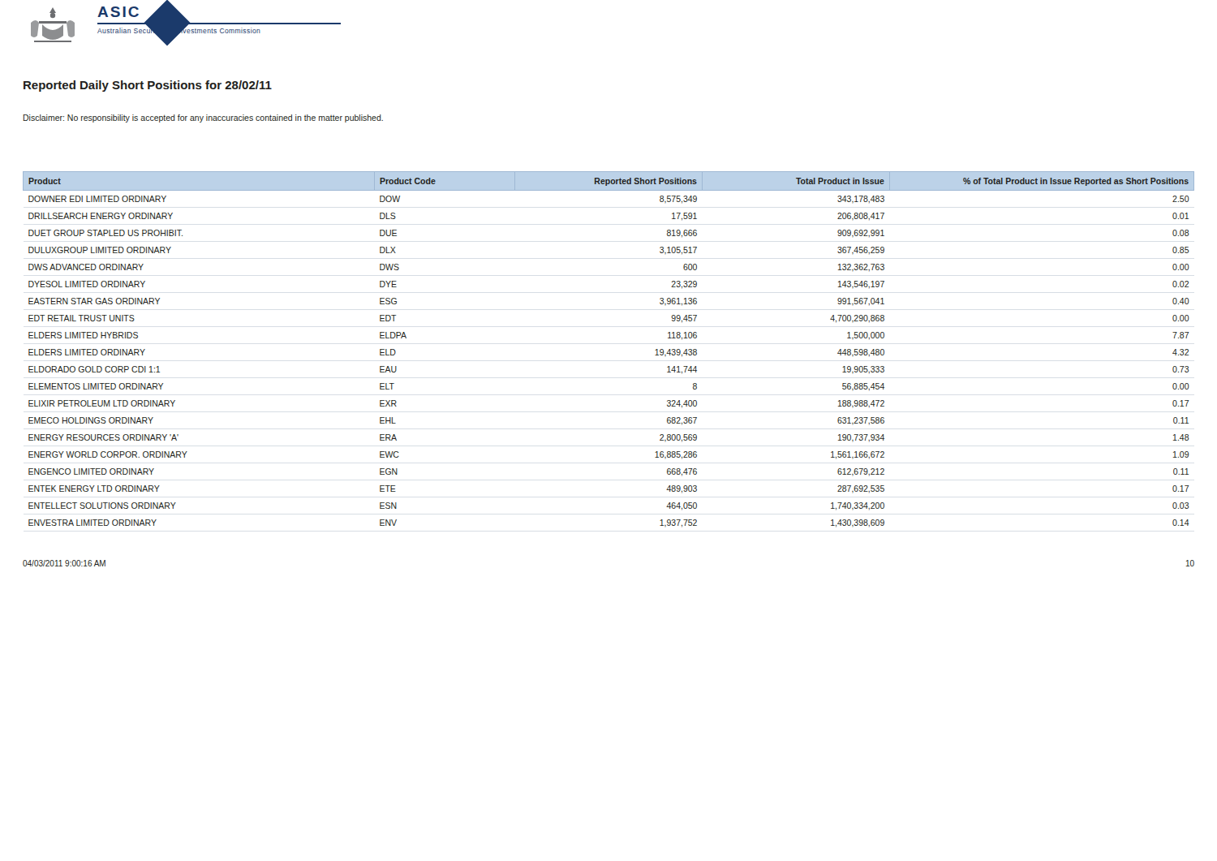ASIC
Australian Securities & Investments Commission
Reported Daily Short Positions for 28/02/11
Disclaimer: No responsibility is accepted for any inaccuracies contained in the matter published.
| Product | Product Code | Reported Short Positions | Total Product in Issue | % of Total Product in Issue Reported as Short Positions |
| --- | --- | --- | --- | --- |
| DOWNER EDI LIMITED ORDINARY | DOW | 8,575,349 | 343,178,483 | 2.50 |
| DRILLSEARCH ENERGY ORDINARY | DLS | 17,591 | 206,808,417 | 0.01 |
| DUET GROUP STAPLED US PROHIBIT. | DUE | 819,666 | 909,692,991 | 0.08 |
| DULUXGROUP LIMITED ORDINARY | DLX | 3,105,517 | 367,456,259 | 0.85 |
| DWS ADVANCED ORDINARY | DWS | 600 | 132,362,763 | 0.00 |
| DYESOL LIMITED ORDINARY | DYE | 23,329 | 143,546,197 | 0.02 |
| EASTERN STAR GAS ORDINARY | ESG | 3,961,136 | 991,567,041 | 0.40 |
| EDT RETAIL TRUST UNITS | EDT | 99,457 | 4,700,290,868 | 0.00 |
| ELDERS LIMITED HYBRIDS | ELDPA | 118,106 | 1,500,000 | 7.87 |
| ELDERS LIMITED ORDINARY | ELD | 19,439,438 | 448,598,480 | 4.32 |
| ELDORADO GOLD CORP CDI 1:1 | EAU | 141,744 | 19,905,333 | 0.73 |
| ELEMENTOS LIMITED ORDINARY | ELT | 8 | 56,885,454 | 0.00 |
| ELIXIR PETROLEUM LTD ORDINARY | EXR | 324,400 | 188,988,472 | 0.17 |
| EMECO HOLDINGS ORDINARY | EHL | 682,367 | 631,237,586 | 0.11 |
| ENERGY RESOURCES ORDINARY 'A' | ERA | 2,800,569 | 190,737,934 | 1.48 |
| ENERGY WORLD CORPOR. ORDINARY | EWC | 16,885,286 | 1,561,166,672 | 1.09 |
| ENGENCO LIMITED ORDINARY | EGN | 668,476 | 612,679,212 | 0.11 |
| ENTEK ENERGY LTD ORDINARY | ETE | 489,903 | 287,692,535 | 0.17 |
| ENTELLECT SOLUTIONS ORDINARY | ESN | 464,050 | 1,740,334,200 | 0.03 |
| ENVESTRA LIMITED ORDINARY | ENV | 1,937,752 | 1,430,398,609 | 0.14 |
04/03/2011 9:00:16 AM 10